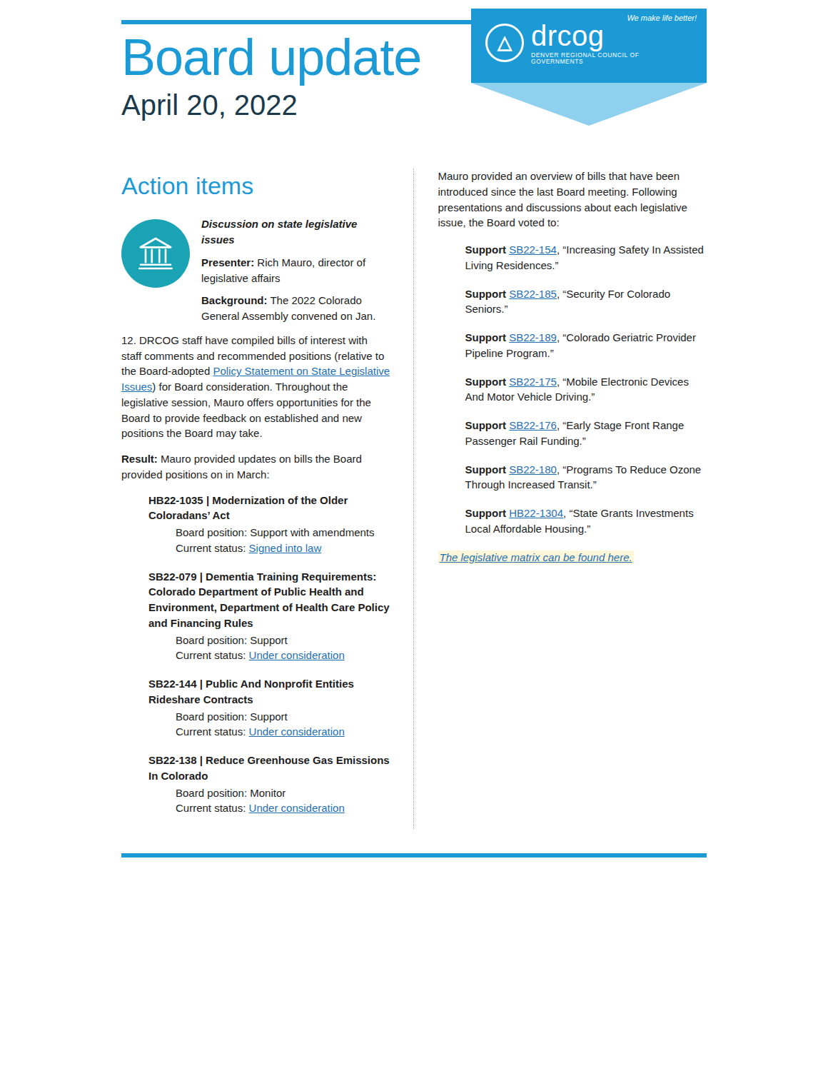Board update
April 20, 2022
We make life better!
△
drcog DENVER REGIONAL COUNCIL OF GOVERNMENTS
Action items
Discussion on state legislative issues
Presenter: Rich Mauro, director of legislative affairs
Background: The 2022 Colorado General Assembly convened on Jan.
12. DRCOG staff have compiled bills of interest with staff comments and recommended positions (relative to the Board-adopted Policy Statement on State Legislative Issues) for Board consideration. Throughout the legislative session, Mauro offers opportunities for the Board to provide feedback on established and new positions the Board may take.
Result: Mauro provided updates on bills the Board provided positions on in March:
HB22-1035 | Modernization of the Older Coloradans’ Act
Board position: Support with amendments
Current status: Signed into law
SB22-079 | Dementia Training Requirements: Colorado Department of Public Health and Environment, Department of Health Care Policy and Financing Rules
Board position: Support
Current status: Under consideration
SB22-144 | Public And Nonprofit Entities Rideshare Contracts
Board position: Support
Current status: Under consideration
SB22-138 | Reduce Greenhouse Gas Emissions In Colorado
Board position: Monitor
Current status: Under consideration
Mauro provided an overview of bills that have been introduced since the last Board meeting. Following presentations and discussions about each legislative issue, the Board voted to:
Support SB22-154, “Increasing Safety In Assisted Living Residences.”
Support SB22-185, “Security For Colorado Seniors.”
Support SB22-189, “Colorado Geriatric Provider Pipeline Program.”
Support SB22-175, “Mobile Electronic Devices And Motor Vehicle Driving.”
Support SB22-176, “Early Stage Front Range Passenger Rail Funding.”
Support SB22-180, “Programs To Reduce Ozone Through Increased Transit.”
Support HB22-1304, “State Grants Investments Local Affordable Housing.”
The legislative matrix can be found here.